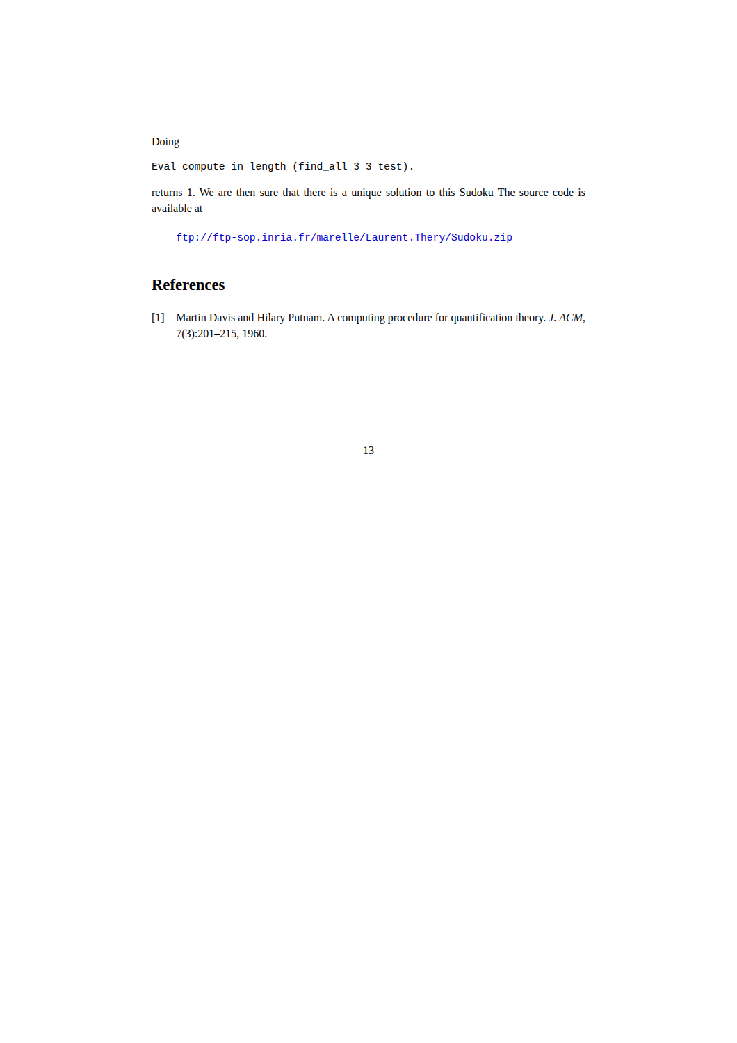Doing
Eval compute in length (find_all 3 3 test).
returns 1. We are then sure that there is a unique solution to this Sudoku The source code is available at
ftp://ftp-sop.inria.fr/marelle/Laurent.Thery/Sudoku.zip
References
[1] Martin Davis and Hilary Putnam. A computing procedure for quantification theory. J. ACM, 7(3):201–215, 1960.
13